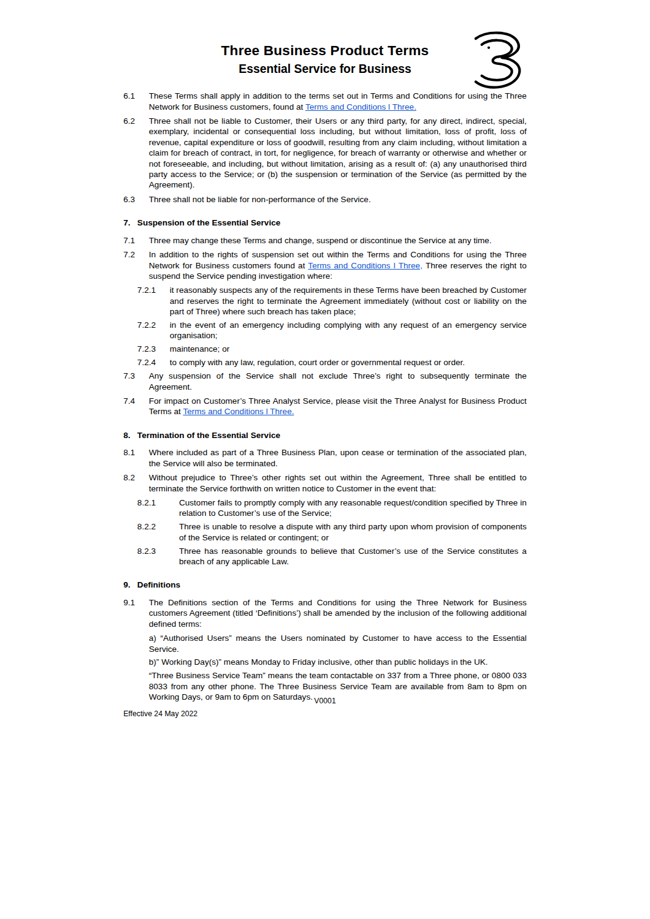Three Business Product Terms
Essential Service for Business
6.1
These Terms shall apply in addition to the terms set out in Terms and Conditions for using the Three Network for Business customers, found at Terms and Conditions l Three.
6.2
Three shall not be liable to Customer, their Users or any third party, for any direct, indirect, special, exemplary, incidental or consequential loss including, but without limitation, loss of profit, loss of revenue, capital expenditure or loss of goodwill, resulting from any claim including, without limitation a claim for breach of contract, in tort, for negligence, for breach of warranty or otherwise and whether or not foreseeable, and including, but without limitation, arising as a result of: (a) any unauthorised third party access to the Service; or (b) the suspension or termination of the Service (as permitted by the Agreement).
6.3
Three shall not be liable for non-performance of the Service.
7. Suspension of the Essential Service
7.1
Three may change these Terms and change, suspend or discontinue the Service at any time.
7.2
In addition to the rights of suspension set out within the Terms and Conditions for using the Three Network for Business customers found at Terms and Conditions l Three, Three reserves the right to suspend the Service pending investigation where:
7.2.1
it reasonably suspects any of the requirements in these Terms have been breached by Customer and reserves the right to terminate the Agreement immediately (without cost or liability on the part of Three) where such breach has taken place;
7.2.2
in the event of an emergency including complying with any request of an emergency service organisation;
7.2.3
maintenance; or
7.2.4
to comply with any law, regulation, court order or governmental request or order.
7.3
Any suspension of the Service shall not exclude Three’s right to subsequently terminate the Agreement.
7.4
For impact on Customer’s Three Analyst Service, please visit the Three Analyst for Business Product Terms at Terms and Conditions l Three.
8. Termination of the Essential Service
8.1
Where included as part of a Three Business Plan, upon cease or termination of the associated plan, the Service will also be terminated.
8.2
Without prejudice to Three’s other rights set out within the Agreement, Three shall be entitled to terminate the Service forthwith on written notice to Customer in the event that:
8.2.1
Customer fails to promptly comply with any reasonable request/condition specified by Three in relation to Customer’s use of the Service;
8.2.2
Three is unable to resolve a dispute with any third party upon whom provision of components of the Service is related or contingent; or
8.2.3
Three has reasonable grounds to believe that Customer’s use of the Service constitutes a breach of any applicable Law.
9. Definitions
9.1
The Definitions section of the Terms and Conditions for using the Three Network for Business customers Agreement (titled ‘Definitions’) shall be amended by the inclusion of the following additional defined terms:
a) “Authorised Users” means the Users nominated by Customer to have access to the Essential Service.
b)” Working Day(s)” means Monday to Friday inclusive, other than public holidays in the UK.
“Three Business Service Team” means the team contactable on 337 from a Three phone, or 0800 033 8033 from any other phone. The Three Business Service Team are available from 8am to 8pm on Working Days, or 9am to 6pm on Saturdays.
V0001
Effective 24 May 2022